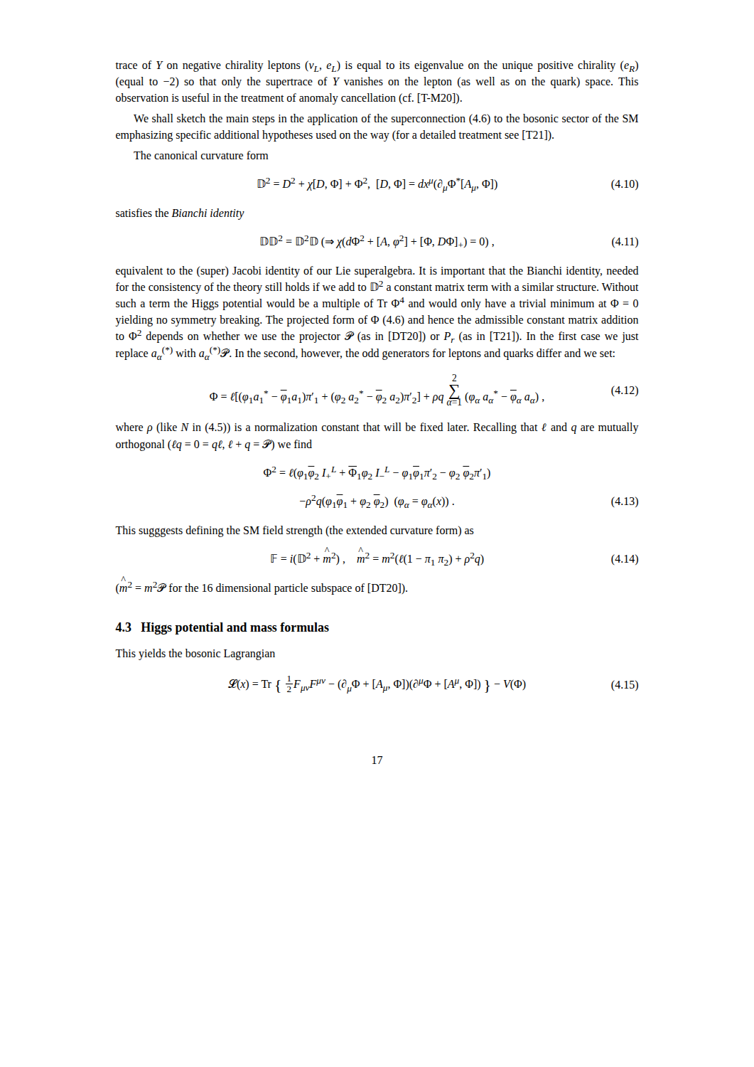trace of Y on negative chirality leptons (νL, eL) is equal to its eigenvalue on the unique positive chirality (eR) (equal to −2) so that only the supertrace of Y vanishes on the lepton (as well as on the quark) space. This observation is useful in the treatment of anomaly cancellation (cf. [T-M20]).
We shall sketch the main steps in the application of the superconnection (4.6) to the bosonic sector of the SM emphasizing specific additional hypotheses used on the way (for a detailed treatment see [T21]).
The canonical curvature form
𝔻2 = D2 + χ[D, Φ] + Φ2, [D, Φ] = dxμ(∂μΦ*[Aμ, Φ]) (4.10)
satisfies the Bianchi identity
𝔻𝔻2 = 𝔻2𝔻 (⇒ χ(d Φ2 + [A, φ2] + [Φ, DΦ]+) = 0) , (4.11)
equivalent to the (super) Jacobi identity of our Lie superalgebra. It is important that the Bianchi identity, needed for the consistency of the theory still holds if we add to 𝔻2 a constant matrix term with a similar structure. Without such a term the Higgs potential would be a multiple of Tr Φ4 and would only have a trivial minimum at Φ = 0 yielding no symmetry breaking. The projected form of Φ (4.6) and hence the admissible constant matrix addition to Φ2 depends on whether we use the projector 𝒫 (as in [DT20]) or Pr (as in [T21]). In the first case we just replace aα(*) with aα(*)𝒫. In the second, however, the odd generators for leptons and quarks differ and we set:
Φ = ℓ[(φ1a1* − φ1a1)π′1 + (φ2 a2* − φ2 a2)π′2] + ρq 2∑α=1 (φα aα* − φα aα) , (4.12)
where ρ (like N in (4.5)) is a normalization constant that will be fixed later. Recalling that ℓ and q are mutually orthogonal (ℓq = 0 = qℓ, ℓ + q = 𝒫) we find
Φ2 = ℓ(φ1φ2 I+L + Φ1φ2 I−L − φ1φ1π′2 − φ2 φ2π′1)
−ρ2q(φ1φ1 + φ2 φ2) (φα = φα(x)) . (4.13)
This sugggests defining the SM field strength (the extended curvature form) as
𝔽 = i(𝔻2 + ^m2) , ^m2 = m2(ℓ(1 − π1 π2) + ρ2q) (4.14)
(^m2 = m2𝒫 for the 16 dimensional particle subspace of [DT20]).
4.3 Higgs potential and mass formulas
This yields the bosonic Lagrangian
𝓛(x) = Tr { 12 FμνFμν − (∂μΦ + [Aμ, Φ])(∂μΦ + [Aμ, Φ]) } − V(Φ) (4.15)
17